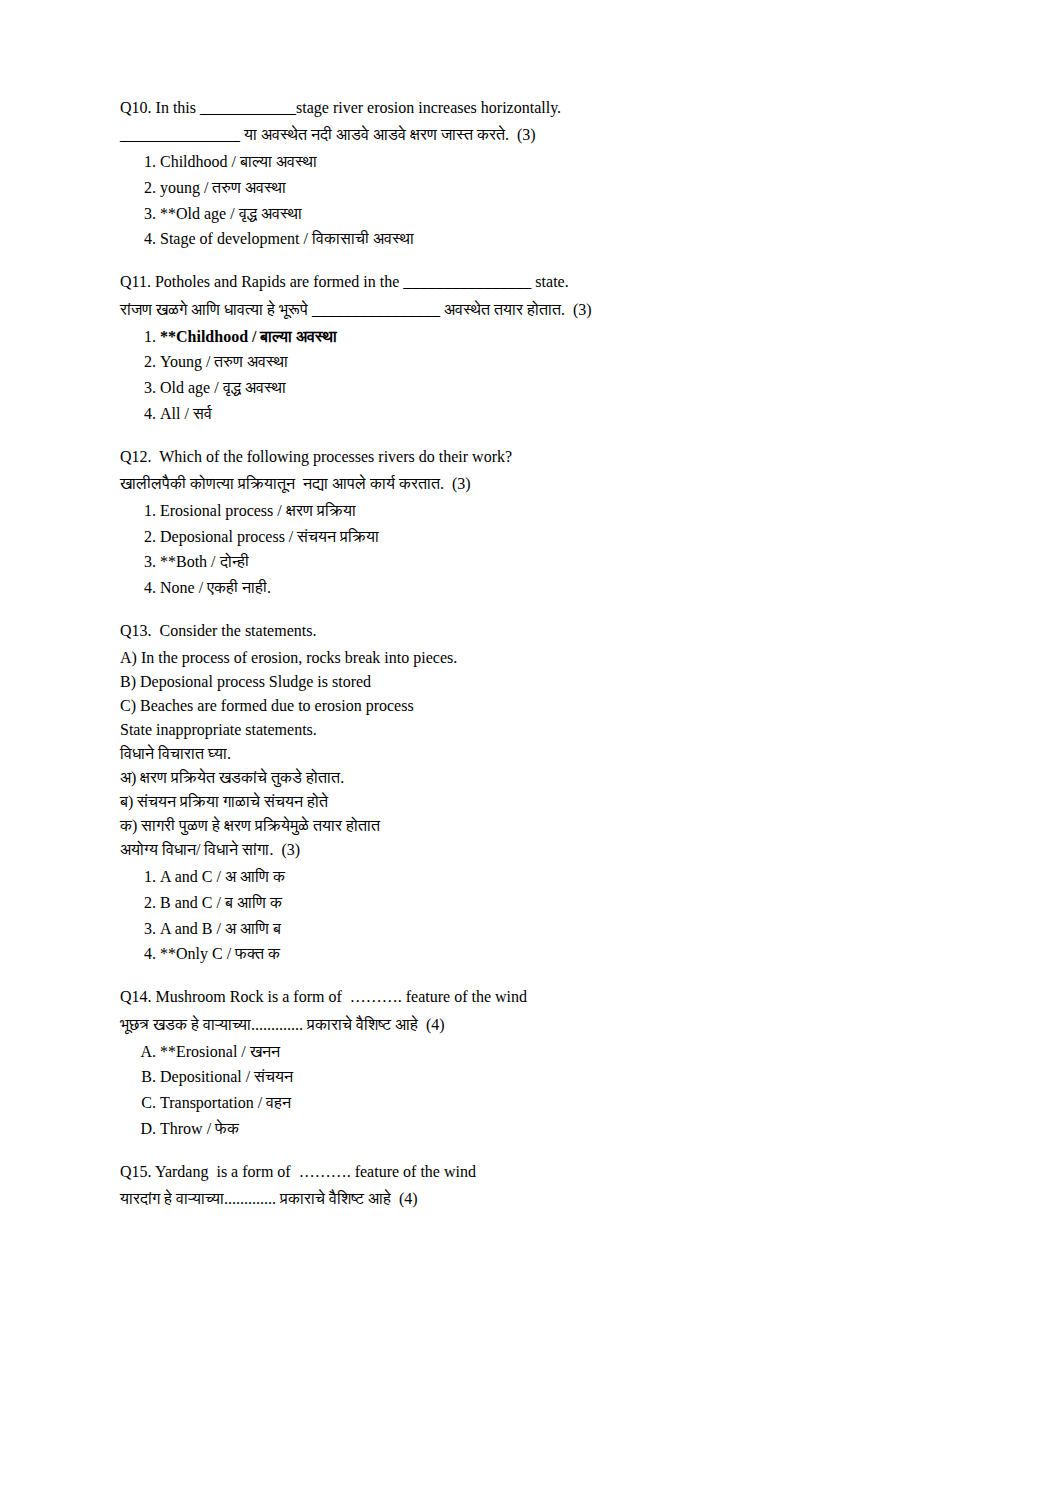Q10. In this ____________stage river erosion increases horizontally.
_______________ या अवस्थेत नदी आडवे आडवे क्षरण जास्त करते. (3)
Childhood / बाल्या अवस्था
young / तरुण अवस्था
**Old age / वृद्ध अवस्था
Stage of development / विकासाची अवस्था
Q11. Potholes and Rapids are formed in the ________________ state.
रांजण खळगे आणि धावत्या हे भूरूपे ________________ अवस्थेत तयार होतात. (3)
**Childhood / बाल्या अवस्था
Young / तरुण अवस्था
Old age / वृद्ध अवस्था
All / सर्व
Q12. Which of the following processes rivers do their work?
खालीलपैकी कोणत्या प्रक्रियातून नद्या आपले कार्य करतात. (3)
Erosional process / क्षरण प्रक्रिया
Deposional process / संचयन प्रक्रिया
**Both / दोन्ही
None / एकही नाही.
Q13. Consider the statements.
A) In the process of erosion, rocks break into pieces.
B) Deposional process Sludge is stored
C) Beaches are formed due to erosion process
State inappropriate statements.
विधाने विचारात घ्या.
अ) क्षरण प्रक्रियेत खडकांचे तुकडे होतात.
ब) संचयन प्रक्रिया गाळाचे संचयन होते
क) सागरी पुळण हे क्षरण प्रक्रियेमुळे तयार होतात
अयोग्य विधान/ विधाने सांगा. (3)
A and C / अ आणि क
B and C / ब आणि क
A and B / अ आणि ब
**Only C / फक्त क
Q14. Mushroom Rock is a form of ………. feature of the wind
भूछत्र खडक हे वार्‍याच्या............. प्रकाराचे वैशिष्ट आहे (4)
**Erosional / खनन
Depositional / संचयन
Transportation / वहन
Throw / फेक
Q15. Yardang is a form of ………. feature of the wind
यारदांग हे वार्‍याच्या............. प्रकाराचे वैशिष्ट आहे (4)